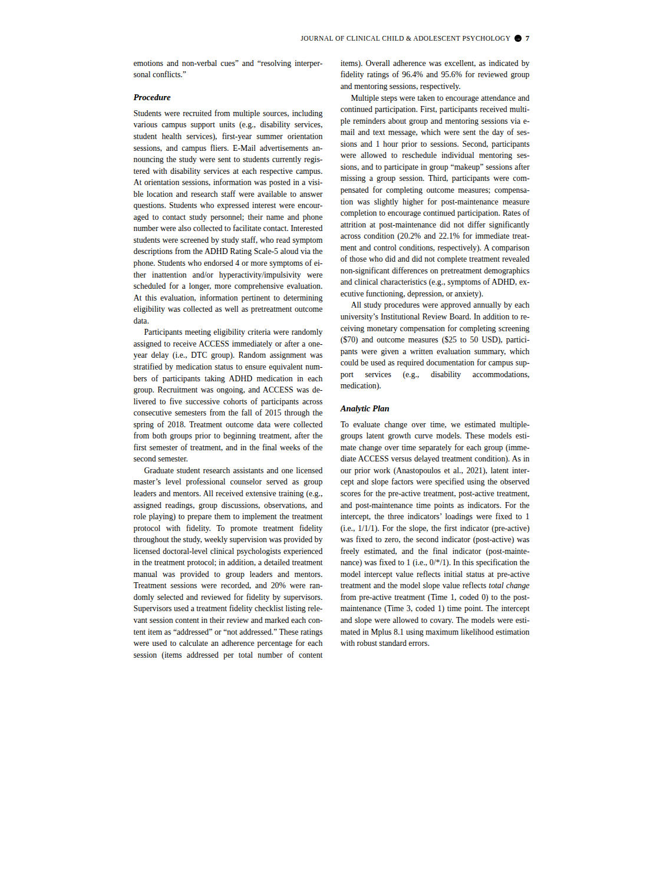Journal of Clinical Child & Adolescent Psychology → 7
emotions and non-verbal cues” and “resolving interpersonal conflicts.”
Procedure
Students were recruited from multiple sources, including various campus support units (e.g., disability services, student health services), first-year summer orientation sessions, and campus fliers. E-Mail advertisements announcing the study were sent to students currently registered with disability services at each respective campus. At orientation sessions, information was posted in a visible location and research staff were available to answer questions. Students who expressed interest were encouraged to contact study personnel; their name and phone number were also collected to facilitate contact. Interested students were screened by study staff, who read symptom descriptions from the ADHD Rating Scale-5 aloud via the phone. Students who endorsed 4 or more symptoms of either inattention and/or hyperactivity/impulsivity were scheduled for a longer, more comprehensive evaluation. At this evaluation, information pertinent to determining eligibility was collected as well as pretreatment outcome data.
Participants meeting eligibility criteria were randomly assigned to receive ACCESS immediately or after a one-year delay (i.e., DTC group). Random assignment was stratified by medication status to ensure equivalent numbers of participants taking ADHD medication in each group. Recruitment was ongoing, and ACCESS was delivered to five successive cohorts of participants across consecutive semesters from the fall of 2015 through the spring of 2018. Treatment outcome data were collected from both groups prior to beginning treatment, after the first semester of treatment, and in the final weeks of the second semester.
Graduate student research assistants and one licensed master’s level professional counselor served as group leaders and mentors. All received extensive training (e.g., assigned readings, group discussions, observations, and role playing) to prepare them to implement the treatment protocol with fidelity. To promote treatment fidelity throughout the study, weekly supervision was provided by licensed doctoral-level clinical psychologists experienced in the treatment protocol; in addition, a detailed treatment manual was provided to group leaders and mentors. Treatment sessions were recorded, and 20% were randomly selected and reviewed for fidelity by supervisors. Supervisors used a treatment fidelity checklist listing relevant session content in their review and marked each content item as “addressed” or “not addressed.” These ratings were used to calculate an adherence percentage for each session (items addressed per total number of content items). Overall adherence was excellent, as indicated by fidelity ratings of 96.4% and 95.6% for reviewed group and mentoring sessions, respectively.
Multiple steps were taken to encourage attendance and continued participation. First, participants received multiple reminders about group and mentoring sessions via e-mail and text message, which were sent the day of sessions and 1 hour prior to sessions. Second, participants were allowed to reschedule individual mentoring sessions, and to participate in group “makeup” sessions after missing a group session. Third, participants were compensated for completing outcome measures; compensation was slightly higher for post-maintenance measure completion to encourage continued participation. Rates of attrition at post-maintenance did not differ significantly across condition (20.2% and 22.1% for immediate treatment and control conditions, respectively). A comparison of those who did and did not complete treatment revealed non-significant differences on pretreatment demographics and clinical characteristics (e.g., symptoms of ADHD, executive functioning, depression, or anxiety).
All study procedures were approved annually by each university’s Institutional Review Board. In addition to receiving monetary compensation for completing screening ($70) and outcome measures ($25 to 50 USD), participants were given a written evaluation summary, which could be used as required documentation for campus support services (e.g., disability accommodations, medication).
Analytic Plan
To evaluate change over time, we estimated multiple-groups latent growth curve models. These models estimate change over time separately for each group (immediate ACCESS versus delayed treatment condition). As in our prior work (Anastopoulos et al., 2021), latent intercept and slope factors were specified using the observed scores for the pre-active treatment, post-active treatment, and post-maintenance time points as indicators. For the intercept, the three indicators’ loadings were fixed to 1 (i.e., 1/1/1). For the slope, the first indicator (pre-active) was fixed to zero, the second indicator (post-active) was freely estimated, and the final indicator (post-maintenance) was fixed to 1 (i.e., 0/*/1). In this specification the model intercept value reflects initial status at pre-active treatment and the model slope value reflects total change from pre-active treatment (Time 1, coded 0) to the post-maintenance (Time 3, coded 1) time point. The intercept and slope were allowed to covary. The models were estimated in Mplus 8.1 using maximum likelihood estimation with robust standard errors.